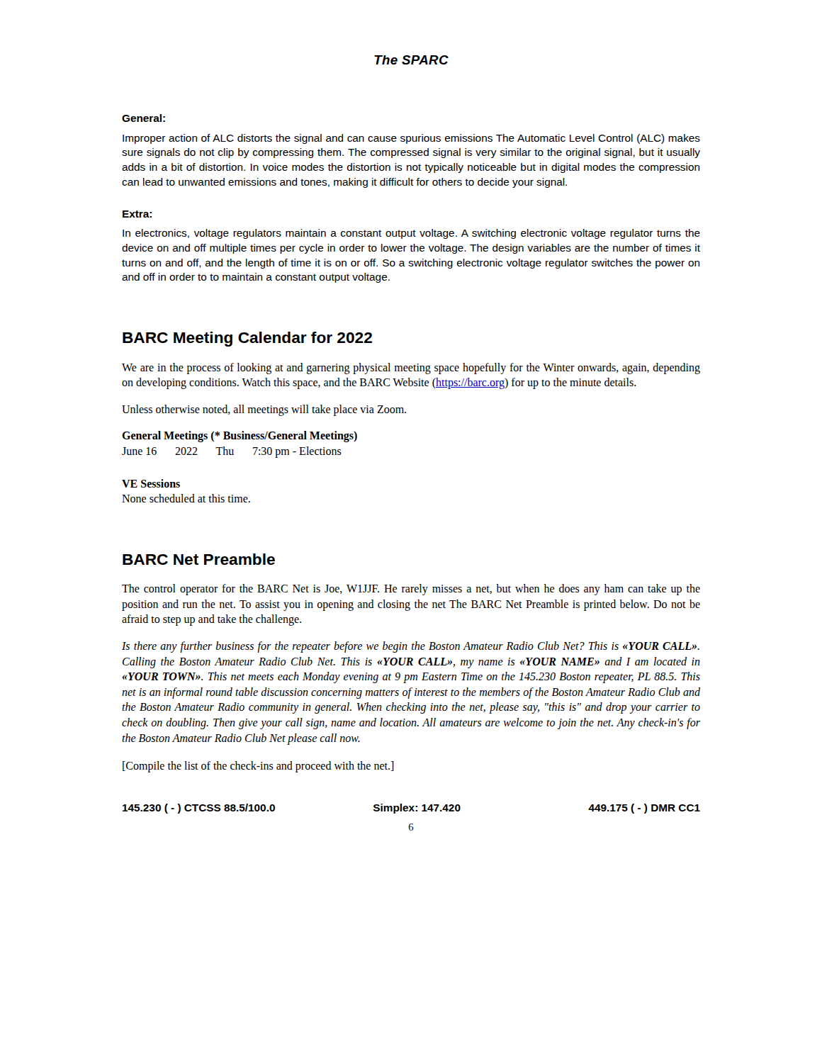The SPARC
General:
Improper action of ALC distorts the signal and can cause spurious emissions The Automatic Level Control (ALC) makes sure signals do not clip by compressing them. The compressed signal is very similar to the original signal, but it usually adds in a bit of distortion. In voice modes the distortion is not typically noticeable but in digital modes the compression can lead to unwanted emissions and tones, making it difficult for others to decide your signal.
Extra:
In electronics, voltage regulators maintain a constant output voltage. A switching electronic voltage regulator turns the device on and off multiple times per cycle in order to lower the voltage. The design variables are the number of times it turns on and off, and the length of time it is on or off. So a switching electronic voltage regulator switches the power on and off in order to to maintain a constant output voltage.
BARC Meeting Calendar for 2022
We are in the process of looking at and garnering physical meeting space hopefully for the Winter onwards, again, depending on developing conditions. Watch this space, and the BARC Website (https://barc.org) for up to the minute details.
Unless otherwise noted, all meetings will take place via Zoom.
General Meetings (* Business/General Meetings)
| June 16 | 2022 | Thu | 7:30 pm - Elections |
VE Sessions
None scheduled at this time.
BARC Net Preamble
The control operator for the BARC Net is Joe, W1JJF. He rarely misses a net, but when he does any ham can take up the position and run the net. To assist you in opening and closing the net The BARC Net Preamble is printed below. Do not be afraid to step up and take the challenge.
Is there any further business for the repeater before we begin the Boston Amateur Radio Club Net? This is «YOUR CALL». Calling the Boston Amateur Radio Club Net. This is «YOUR CALL», my name is «YOUR NAME» and I am located in «YOUR TOWN». This net meets each Monday evening at 9 pm Eastern Time on the 145.230 Boston repeater, PL 88.5. This net is an informal round table discussion concerning matters of interest to the members of the Boston Amateur Radio Club and the Boston Amateur Radio community in general. When checking into the net, please say, "this is" and drop your carrier to check on doubling. Then give your call sign, name and location. All amateurs are welcome to join the net. Any check-in's for the Boston Amateur Radio Club Net please call now.
[Compile the list of the check-ins and proceed with the net.]
| 145.230 ( - ) CTCSS 88.5/100.0 | Simplex: 147.420 | 449.175 ( - ) DMR CC1 |
6